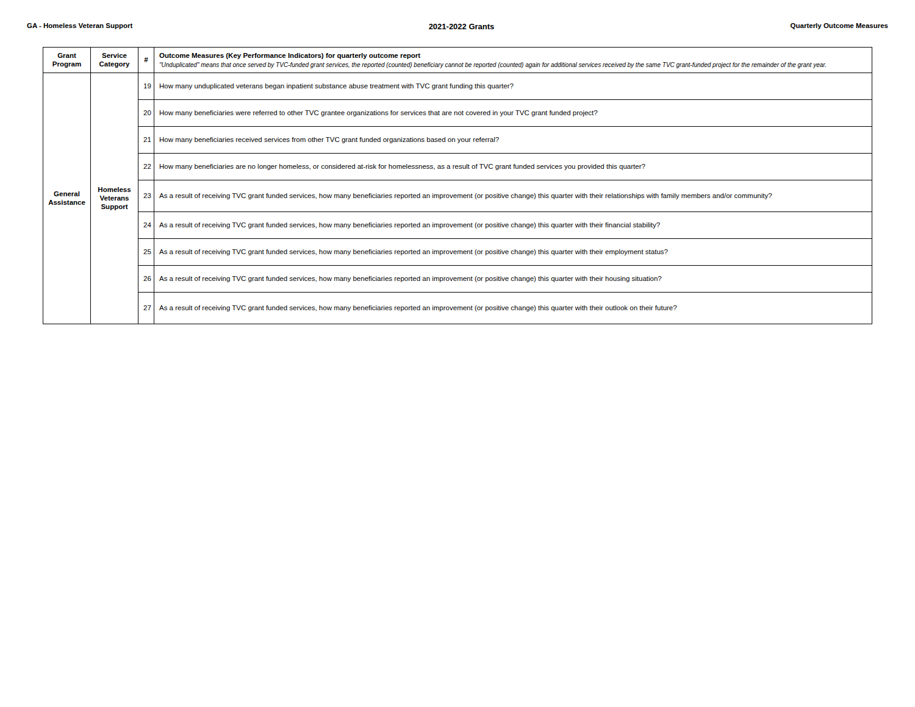GA - Homeless Veteran Support
2021-2022 Grants
Quarterly Outcome Measures
| Grant Program | Service Category | # | Outcome Measures (Key Performance Indicators) for quarterly outcome report "Unduplicated" means that once served by TVC-funded grant services, the reported (counted) beneficiary cannot be reported (counted) again for additional services received by the same TVC grant-funded project for the remainder of the grant year. |
| --- | --- | --- | --- |
| General Assistance | Homeless Veterans Support | 19 | How many unduplicated veterans began inpatient substance abuse treatment with TVC grant funding this quarter? |
| 20 | How many beneficiaries were referred to other TVC grantee organizations for services that are not covered in your TVC grant funded project? |
| 21 | How many beneficiaries received services from other TVC grant funded organizations based on your referral? |
| 22 | How many beneficiaries are no longer homeless, or considered at-risk for homelessness, as a result of TVC grant funded services you provided this quarter? |
| 23 | As a result of receiving TVC grant funded services, how many beneficiaries reported an improvement (or positive change) this quarter with their relationships with family members and/or community? |
| 24 | As a result of receiving TVC grant funded services, how many beneficiaries reported an improvement (or positive change) this quarter with their financial stability? |
| 25 | As a result of receiving TVC grant funded services, how many beneficiaries reported an improvement (or positive change) this quarter with their employment status? |
| 26 | As a result of receiving TVC grant funded services, how many beneficiaries reported an improvement (or positive change) this quarter with their housing situation? |
| 27 | As a result of receiving TVC grant funded services, how many beneficiaries reported an improvement (or positive change) this quarter with their outlook on their future? |